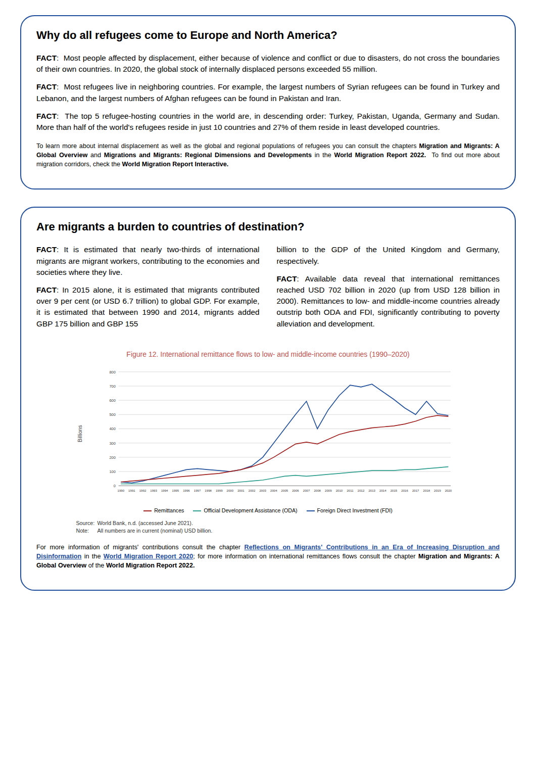Why do all refugees come to Europe and North America?
FACT: Most people affected by displacement, either because of violence and conflict or due to disasters, do not cross the boundaries of their own countries. In 2020, the global stock of internally displaced persons exceeded 55 million.
FACT: Most refugees live in neighboring countries. For example, the largest numbers of Syrian refugees can be found in Turkey and Lebanon, and the largest numbers of Afghan refugees can be found in Pakistan and Iran.
FACT: The top 5 refugee-hosting countries in the world are, in descending order: Turkey, Pakistan, Uganda, Germany and Sudan. More than half of the world's refugees reside in just 10 countries and 27% of them reside in least developed countries.
To learn more about internal displacement as well as the global and regional populations of refugees you can consult the chapters Migration and Migrants: A Global Overview and Migrations and Migrants: Regional Dimensions and Developments in the World Migration Report 2022. To find out more about migration corridors, check the World Migration Report Interactive.
Are migrants a burden to countries of destination?
FACT: It is estimated that nearly two-thirds of international migrants are migrant workers, contributing to the economies and societies where they live.
FACT: In 2015 alone, it is estimated that migrants contributed over 9 per cent (or USD 6.7 trillion) to global GDP. For example, it is estimated that between 1990 and 2014, migrants added GBP 175 billion and GBP 155
billion to the GDP of the United Kingdom and Germany, respectively.
FACT: Available data reveal that international remittances reached USD 702 billion in 2020 (up from USD 128 billion in 2000). Remittances to low- and middle-income countries already outstrip both ODA and FDI, significantly contributing to poverty alleviation and development.
Figure 12. International remittance flows to low- and middle-income countries (1990–2020)
Billions
800 700 600 500 400 300 200 100 0 1990 1991 1992 1993 1994 1995 1996 1997 1998 1999 2000 2001 2002 2003 2004 2005 2006 2007 2008 2009 2010 2011 2012 2013 2014 2015 2016 2017 2018 2019 2020
Remittances Official Development Assistance (ODA) Foreign Direct Investment (FDI)
Source: World Bank, n.d. (accessed June 2021).
Note: All numbers are in current (nominal) USD billion.
For more information of migrants' contributions consult the chapter Reflections on Migrants' Contributions in an Era of Increasing Disruption and Disinformation in the World Migration Report 2020; for more information on international remittances flows consult the chapter Migration and Migrants: A Global Overview of the World Migration Report 2022.